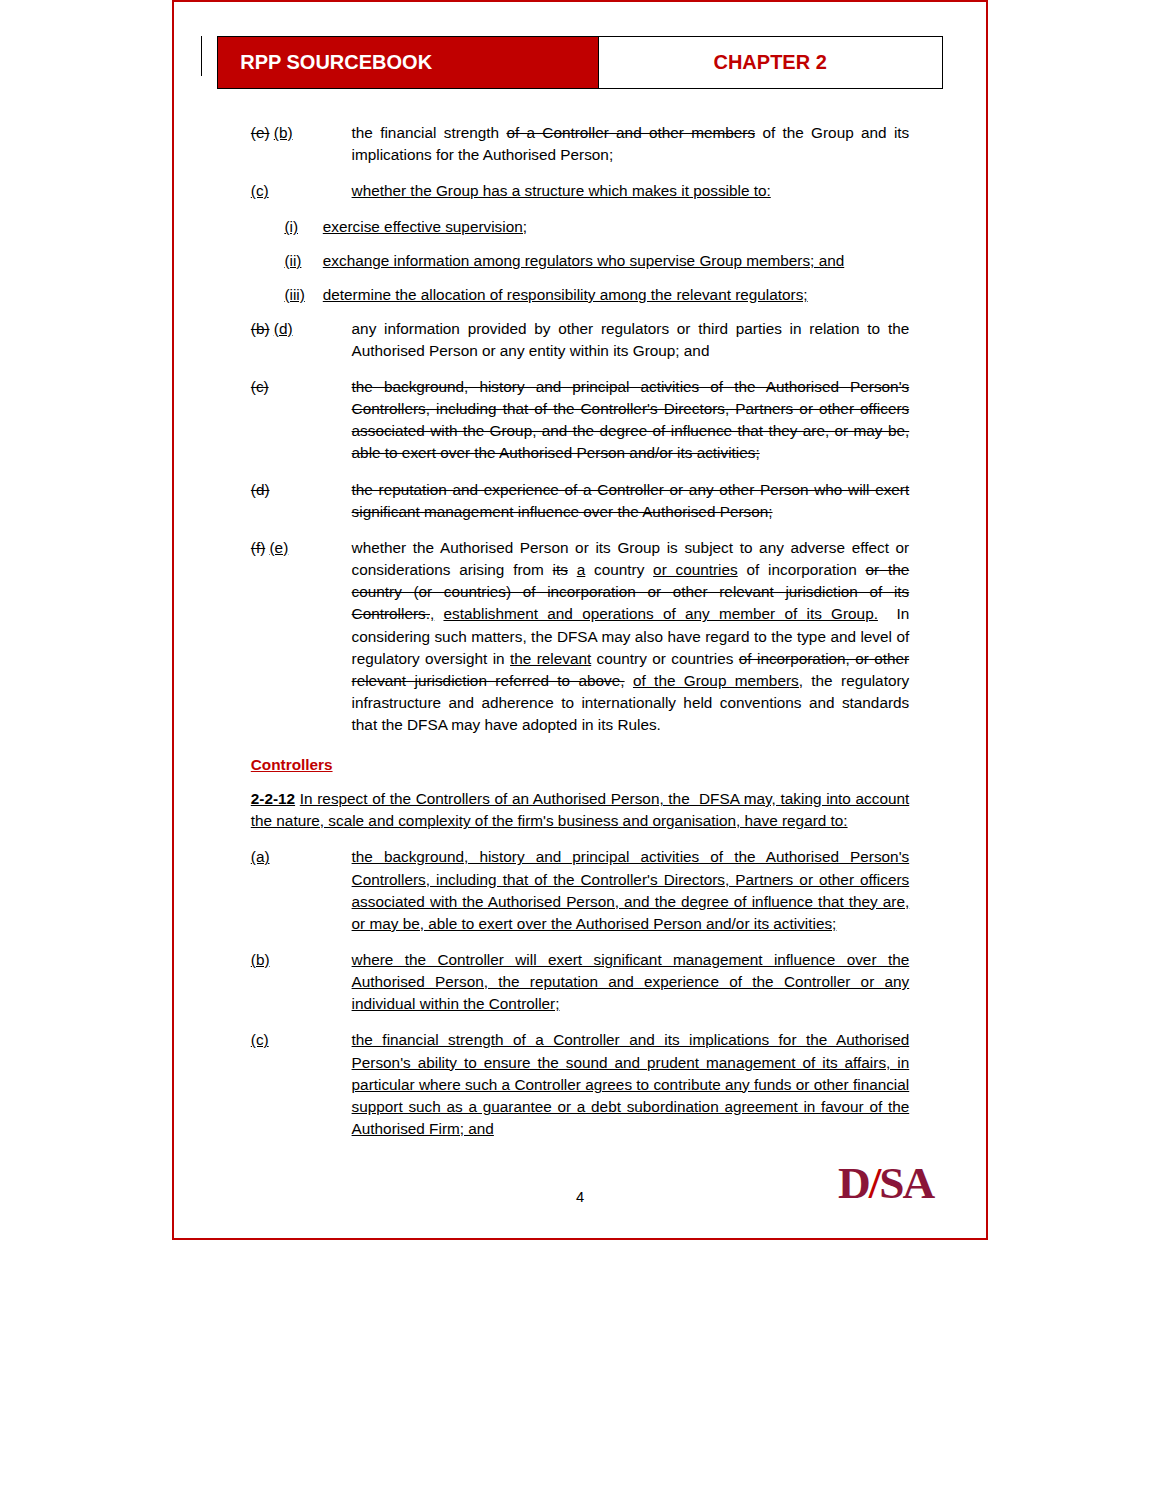RPP SOURCEBOOK
CHAPTER 2
(e) (b)
the financial strength of a Controller and other members of the Group and its implications for the Authorised Person;
(c)
whether the Group has a structure which makes it possible to:
(i)
exercise effective supervision;
(ii)
exchange information among regulators who supervise Group members; and
(iii)
determine the allocation of responsibility among the relevant regulators;
(b) (d)
any information provided by other regulators or third parties in relation to the Authorised Person or any entity within its Group; and
(c)
the background, history and principal activities of the Authorised Person's Controllers, including that of the Controller's Directors, Partners or other officers associated with the Group, and the degree of influence that they are, or may be, able to exert over the Authorised Person and/or its activities;
(d)
the reputation and experience of a Controller or any other Person who will exert significant management influence over the Authorised Person;
(f) (e)
whether the Authorised Person or its Group is subject to any adverse effect or considerations arising from its a country or countries of incorporation or the country (or countries) of incorporation or other relevant jurisdiction of its Controllers., establishment and operations of any member of its Group. In considering such matters, the DFSA may also have regard to the type and level of regulatory oversight in the relevant country or countries of incorporation, or other relevant jurisdiction referred to above, of the Group members, the regulatory infrastructure and adherence to internationally held conventions and standards that the DFSA may have adopted in its Rules.
Controllers
2-2-12 In respect of the Controllers of an Authorised Person, the DFSA may, taking into account the nature, scale and complexity of the firm's business and organisation, have regard to:
(a)
the background, history and principal activities of the Authorised Person's Controllers, including that of the Controller's Directors, Partners or other officers associated with the Authorised Person, and the degree of influence that they are, or may be, able to exert over the Authorised Person and/or its activities;
(b)
where the Controller will exert significant management influence over the Authorised Person, the reputation and experience of the Controller or any individual within the Controller;
(c)
the financial strength of a Controller and its implications for the Authorised Person's ability to ensure the sound and prudent management of its affairs, in particular where such a Controller agrees to contribute any funds or other financial support such as a guarantee or a debt subordination agreement in favour of the Authorised Firm; and
4
D/SA